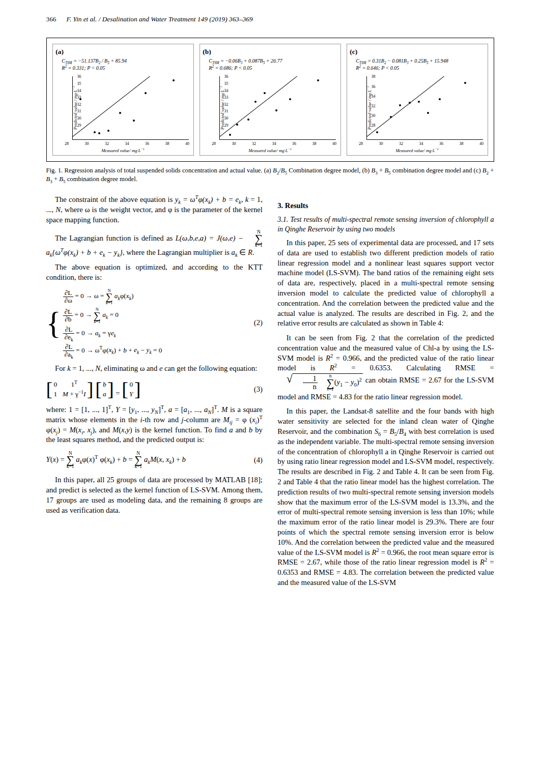366 F. Yin et al. / Desalination and Water Treatment 149 (2019) 363–369
(a)
CTSM = −51.137B2 / B5 + 85.94
R2 = 0.331; P < 0.05
Predicted value / mg·L−1
36 35 34 33 32 31 30 29
28303234363840
Measured value/ mg·L−1
(b)
CTSM = −0.06B3 + 0.087B5 + 26.77
R2 = 0.686; P < 0.05
Predicted value / mg·L−1
36 35 34 33 32 31 30 29
28303234363840
Measured value/ mg·L−1
(c)
CTSM = 0.31B2 − 0.081B3 + 0.25B5 + 15.948
R2 = 0.646; P < 0.05
Predicted value / mg·L−1
38 36 34 32 30 28
28303234363840
Measured value/ mg·L−1
Fig. 1. Regression analysis of total suspended solids concentration and actual value. (a) B2/B5 Combination degree model, (b) B3 + B5 combination degree model and (c) B2 + B3 + B5 combination degree model.
The constraint of the above equation is yk = ωTφ(xk) + b = ek, k = 1, ..., N, where ω is the weight vector, and φ is the parameter of the kernel space mapping function.
The Lagrangian function is defined as L(ω,b,e,a) = J(ω,e) − N∑k=1 ak{ωTφ(xk) + b + ek − yk}, where the Lagrangian multiplier is ak ∈ R.
The above equation is optimized, and according to the KTT condition, there is:
{
∂L∂ω = 0 → ω = N∑k=1 akφ(xk)
∂L∂b = 0 → N∑k=1 ak = 0
∂L∂ek = 0 → ak = γek
∂L∂ak = 0 → ωTφ(xk) + b + ek − yk = 0
(2)
For k = 1, ..., N, eliminating ω and e can get the following equation:
[ 01T 1 M + γ−1I ] [ b a ] = [ 0 Y ]
(3)
where: 1 = [1, ..., 1]T, Y = [y1, ..., yN]T, a = [a1, ..., aN]T. M is a square matrix whose elements in the i-th row and j-column are Mij = φ (xi)T φ(xj) = M(xi, xj), and M(x,y) is the kernel function. To find a and b by the least squares method, and the predicted output is:
Y(x) = N∑k=1 akφ(x)T φ(xk) + b = N∑k=1 ak M(x, xk) + b
(4)
In this paper, all 25 groups of data are processed by MATLAB [18]; and predict is selected as the kernel function of LS-SVM. Among them, 17 groups are used as modeling data, and the remaining 8 groups are used as verification data.
3. Results
3.1. Test results of multi-spectral remote sensing inversion of chlorophyll a in Qinghe Reservoir by using two models
In this paper, 25 sets of experimental data are processed, and 17 sets of data are used to establish two different prediction models of ratio linear regression model and a nonlinear least squares support vector machine model (LS-SVM). The band ratios of the remaining eight sets of data are, respectively, placed in a multi-spectral remote sensing inversion model to calculate the predicted value of chlorophyll a concentration. And the correlation between the predicted value and the actual value is analyzed. The results are described in Fig. 2, and the relative error results are calculated as shown in Table 4:
It can be seen from Fig. 2 that the correlation of the predicted concentration value and the measured value of Chl-a by using the LS-SVM model is R2 = 0.966, and the predicted value of the ratio linear model is R2 = 0.6353. Calculating RMSE = √1 n n∑i=1(y1 − y0)2 can obtain RMSE = 2.67 for the LS-SVM model and RMSE = 4.83 for the ratio linear regression model.
In this paper, the Landsat-8 satellite and the four bands with high water sensitivity are selected for the inland clean water of Qinghe Reservoir, and the combination S6 = B5/B4 with best correlation is used as the independent variable. The multi-spectral remote sensing inversion of the concentration of chlorophyll a in Qinghe Reservoir is carried out by using ratio linear regression model and LS-SVM model, respectively. The results are described in Fig. 2 and Table 4. It can be seen from Fig. 2 and Table 4 that the ratio linear model has the highest correlation. The prediction results of two multi-spectral remote sensing inversion models show that the maximum error of the LS-SVM model is 13.3%, and the error of multi-spectral remote sensing inversion is less than 10%; while the maximum error of the ratio linear model is 29.3%. There are four points of which the spectral remote sensing inversion error is below 10%. And the correlation between the predicted value and the measured value of the LS-SVM model is R2 = 0.966, the root mean square error is RMSE = 2.67, while those of the ratio linear regression model is R2 = 0.6353 and RMSE = 4.83. The correlation between the predicted value and the measured value of the LS-SVM